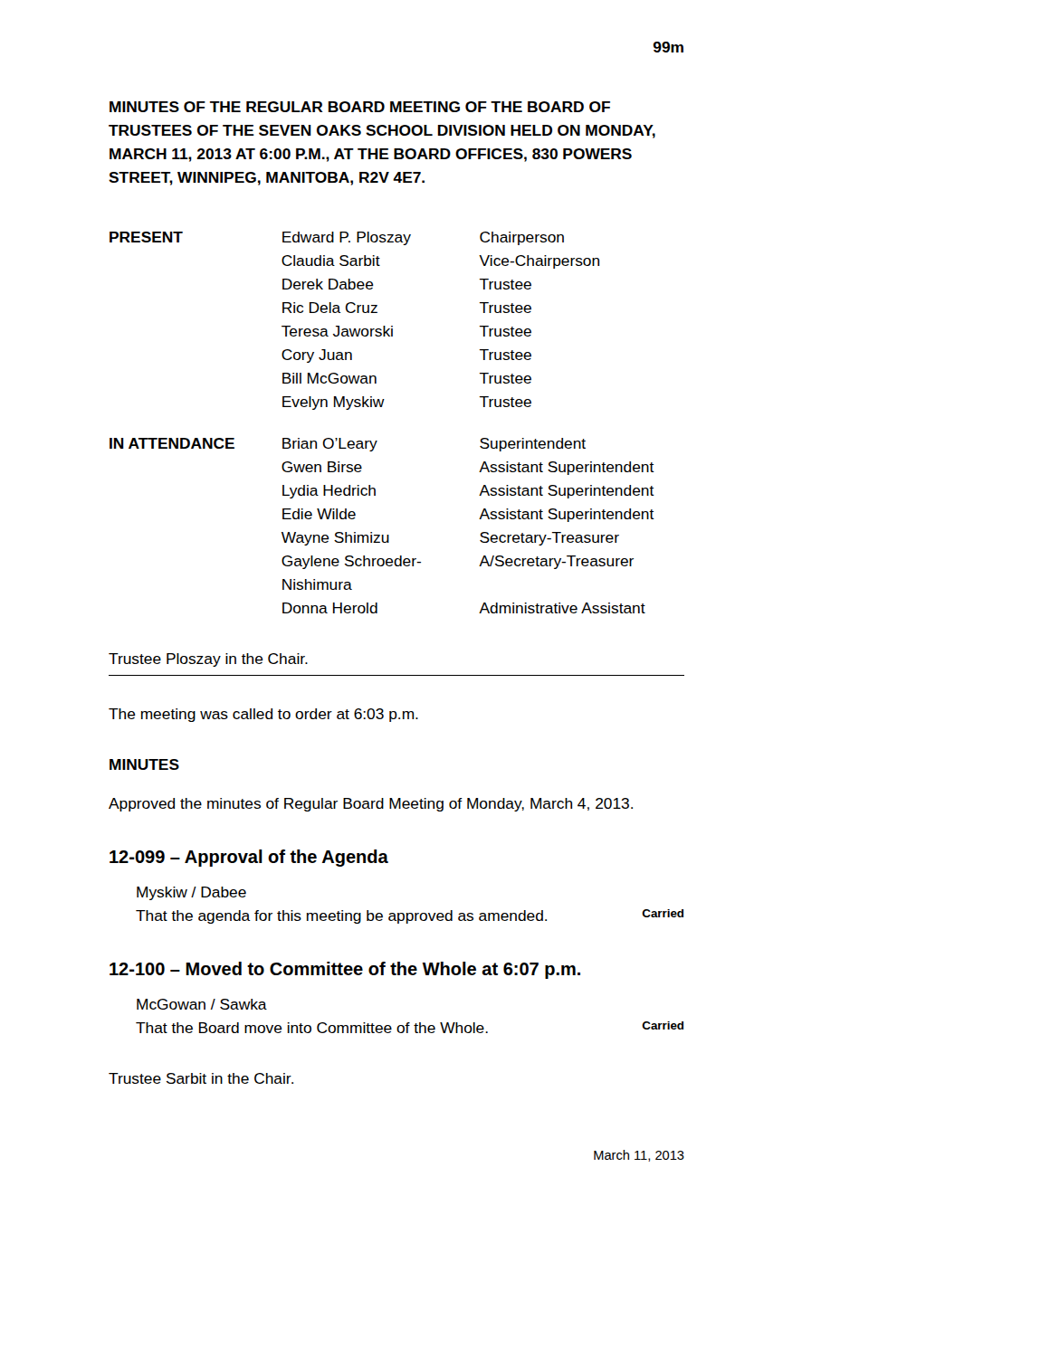99m
MINUTES OF THE REGULAR BOARD MEETING OF THE BOARD OF TRUSTEES OF THE SEVEN OAKS SCHOOL DIVISION HELD ON MONDAY, MARCH 11, 2013 AT 6:00 P.M., AT THE BOARD OFFICES, 830 POWERS STREET, WINNIPEG, MANITOBA, R2V 4E7.
| PRESENT | Edward P. Ploszay | Chairperson |
| | Claudia Sarbit | Vice-Chairperson |
| | Derek Dabee | Trustee |
| | Ric Dela Cruz | Trustee |
| | Teresa Jaworski | Trustee |
| | Cory Juan | Trustee |
| | Bill McGowan | Trustee |
| | Evelyn Myskiw | Trustee |
| IN ATTENDANCE | Brian O’Leary | Superintendent |
| | Gwen Birse | Assistant Superintendent |
| | Lydia Hedrich | Assistant Superintendent |
| | Edie Wilde | Assistant Superintendent |
| | Wayne Shimizu | Secretary-Treasurer |
| | Gaylene Schroeder-Nishimura | A/Secretary-Treasurer |
| | Donna Herold | Administrative Assistant |
Trustee Ploszay in the Chair.
The meeting was called to order at 6:03 p.m.
MINUTES
Approved the minutes of Regular Board Meeting of Monday, March 4, 2013.
12-099 – Approval of the Agenda
Myskiw / Dabee
That the agenda for this meeting be approved as amended. Carried
12-100 – Moved to Committee of the Whole at 6:07 p.m.
McGowan / Sawka
That the Board move into Committee of the Whole. Carried
Trustee Sarbit in the Chair.
March 11, 2013